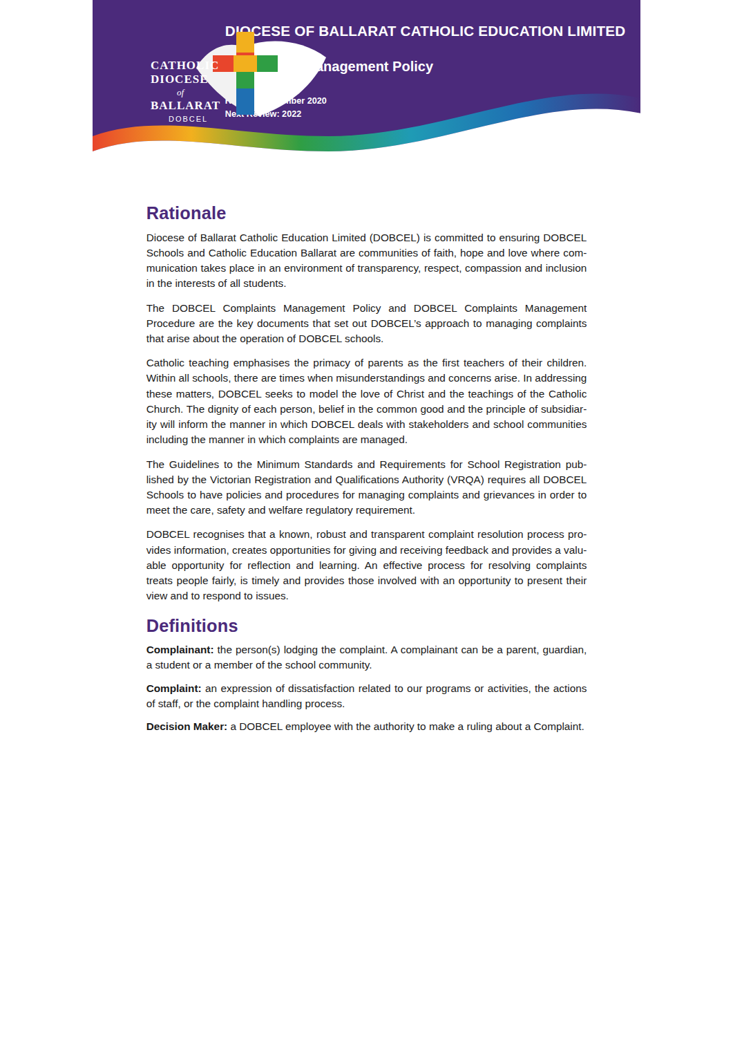CATHOLIC DIOCESE of BALLARAT DOBCEL
DIOCESE OF BALLARAT CATHOLIC EDUCATION LIMITED
Complaints Management Policy
Ratified: December 2020
Next Review: 2022
Rationale
Diocese of Ballarat Catholic Education Limited (DOBCEL) is committed to ensuring DOBCEL Schools and Catholic Education Ballarat are communities of faith, hope and love where communication takes place in an environment of transparency, respect, compassion and inclusion in the interests of all students.
The DOBCEL Complaints Management Policy and DOBCEL Complaints Management Procedure are the key documents that set out DOBCEL’s approach to managing complaints that arise about the operation of DOBCEL schools.
Catholic teaching emphasises the primacy of parents as the first teachers of their children. Within all schools, there are times when misunderstandings and concerns arise. In addressing these matters, DOBCEL seeks to model the love of Christ and the teachings of the Catholic Church. The dignity of each person, belief in the common good and the principle of subsidiarity will inform the manner in which DOBCEL deals with stakeholders and school communities including the manner in which complaints are managed.
The Guidelines to the Minimum Standards and Requirements for School Registration published by the Victorian Registration and Qualifications Authority (VRQA) requires all DOBCEL Schools to have policies and procedures for managing complaints and grievances in order to meet the care, safety and welfare regulatory requirement.
DOBCEL recognises that a known, robust and transparent complaint resolution process provides information, creates opportunities for giving and receiving feedback and provides a valuable opportunity for reflection and learning. An effective process for resolving complaints treats people fairly, is timely and provides those involved with an opportunity to present their view and to respond to issues.
Definitions
Complainant: the person(s) lodging the complaint. A complainant can be a parent, guardian, a student or a member of the school community.
Complaint: an expression of dissatisfaction related to our programs or activities, the actions of staff, or the complaint handling process.
Decision Maker: a DOBCEL employee with the authority to make a ruling about a Complaint.